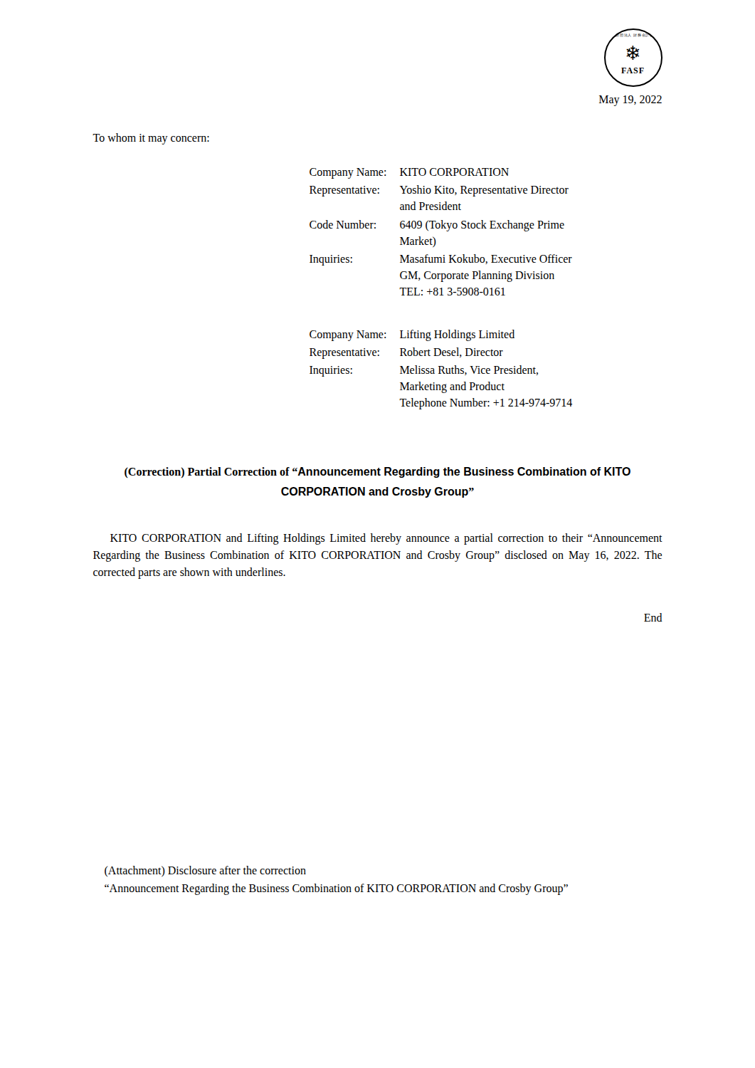公益財団法人 財務会計基準機構
❄
FASF
May 19, 2022
To whom it may concern:
| Company Name: | KITO CORPORATION |
| Representative: | Yoshio Kito, Representative Director and President |
| Code Number: | 6409 (Tokyo Stock Exchange Prime Market) |
| Inquiries: | Masafumi Kokubo, Executive Officer GM, Corporate Planning Division TEL: +81 3‐5908‐0161 |
| Company Name: | Lifting Holdings Limited |
| Representative: | Robert Desel, Director |
| Inquiries: | Melissa Ruths, Vice President, Marketing and Product Telephone Number: +1 214-974-9714 |
(Correction) Partial Correction of “Announcement Regarding the Business Combination of KITO CORPORATION and Crosby Group”
KITO CORPORATION and Lifting Holdings Limited hereby announce a partial correction to their “Announcement Regarding the Business Combination of KITO CORPORATION and Crosby Group” disclosed on May 16, 2022. The corrected parts are shown with underlines.
End
(Attachment) Disclosure after the correction
“Announcement Regarding the Business Combination of KITO CORPORATION and Crosby Group”